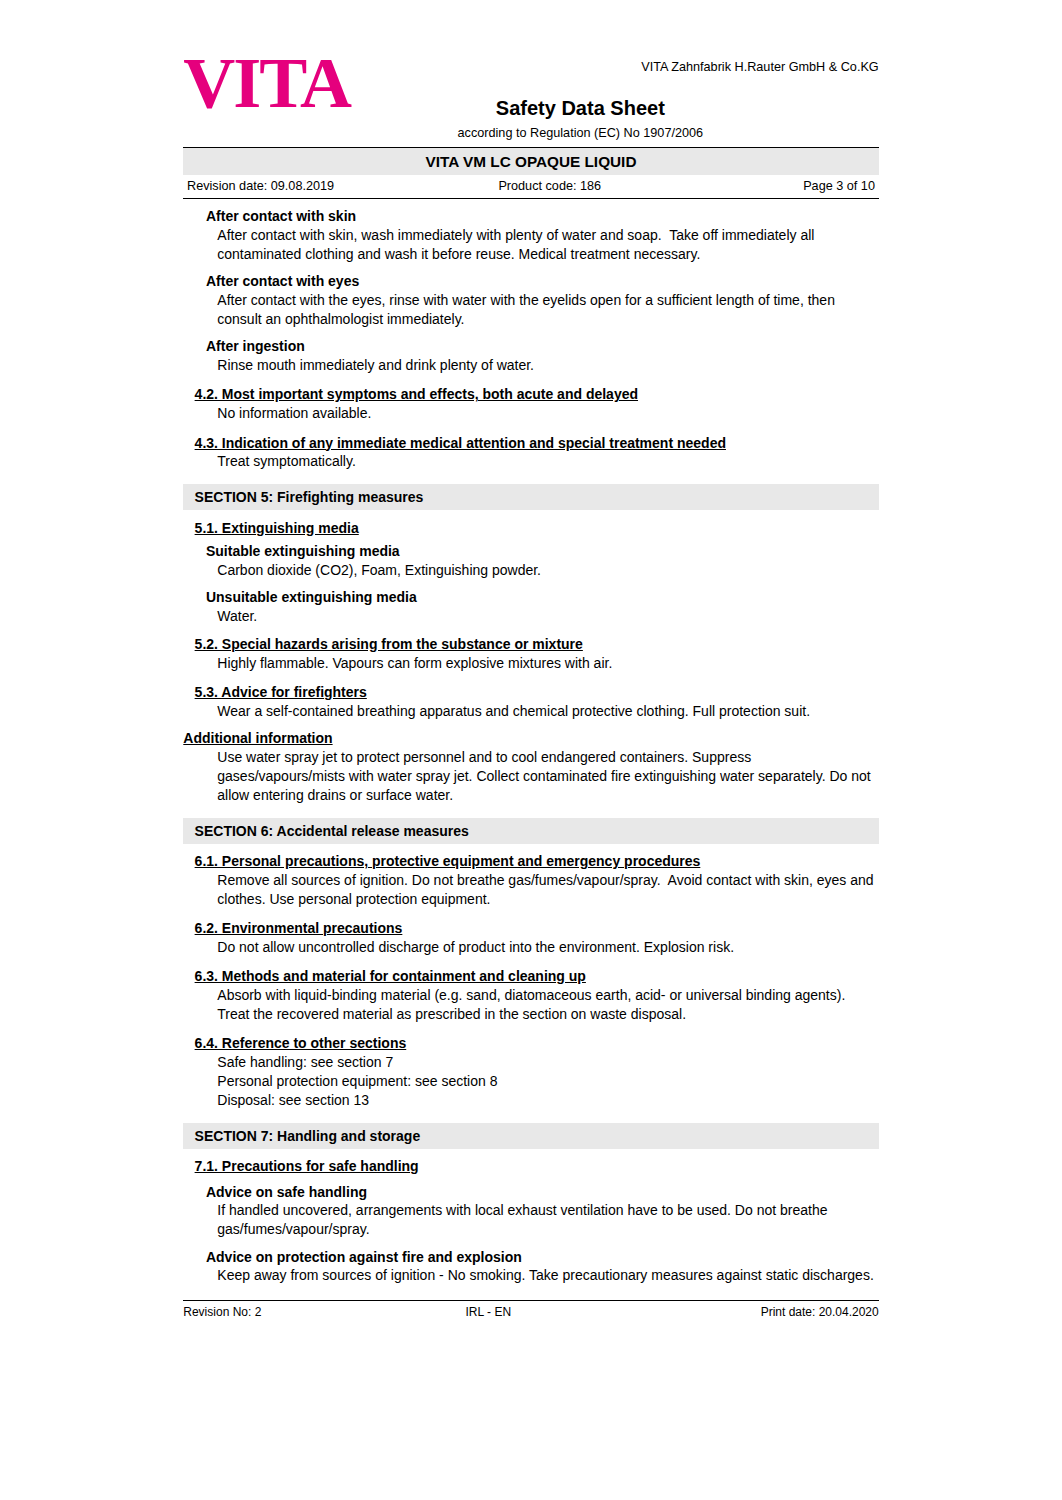VITA
VITA Zahnfabrik H.Rauter GmbH & Co.KG
Safety Data Sheet
according to Regulation (EC) No 1907/2006
VITA VM LC OPAQUE LIQUID
Revision date: 09.08.2019 Product code: 186 Page 3 of 10
After contact with skin
After contact with skin, wash immediately with plenty of water and soap. Take off immediately all contaminated clothing and wash it before reuse. Medical treatment necessary.
After contact with eyes
After contact with the eyes, rinse with water with the eyelids open for a sufficient length of time, then consult an ophthalmologist immediately.
After ingestion
Rinse mouth immediately and drink plenty of water.
4.2. Most important symptoms and effects, both acute and delayed
No information available.
4.3. Indication of any immediate medical attention and special treatment needed
Treat symptomatically.
SECTION 5: Firefighting measures
5.1. Extinguishing media
Suitable extinguishing media
Carbon dioxide (CO2), Foam, Extinguishing powder.
Unsuitable extinguishing media
Water.
5.2. Special hazards arising from the substance or mixture
Highly flammable. Vapours can form explosive mixtures with air.
5.3. Advice for firefighters
Wear a self-contained breathing apparatus and chemical protective clothing. Full protection suit.
Additional information
Use water spray jet to protect personnel and to cool endangered containers. Suppress gases/vapours/mists with water spray jet. Collect contaminated fire extinguishing water separately. Do not allow entering drains or surface water.
SECTION 6: Accidental release measures
6.1. Personal precautions, protective equipment and emergency procedures
Remove all sources of ignition. Do not breathe gas/fumes/vapour/spray. Avoid contact with skin, eyes and clothes. Use personal protection equipment.
6.2. Environmental precautions
Do not allow uncontrolled discharge of product into the environment. Explosion risk.
6.3. Methods and material for containment and cleaning up
Absorb with liquid-binding material (e.g. sand, diatomaceous earth, acid- or universal binding agents). Treat the recovered material as prescribed in the section on waste disposal.
6.4. Reference to other sections
Safe handling: see section 7
Personal protection equipment: see section 8
Disposal: see section 13
SECTION 7: Handling and storage
7.1. Precautions for safe handling
Advice on safe handling
If handled uncovered, arrangements with local exhaust ventilation have to be used. Do not breathe gas/fumes/vapour/spray.
Advice on protection against fire and explosion
Keep away from sources of ignition - No smoking. Take precautionary measures against static discharges.
Revision No: 2 IRL - EN Print date: 20.04.2020